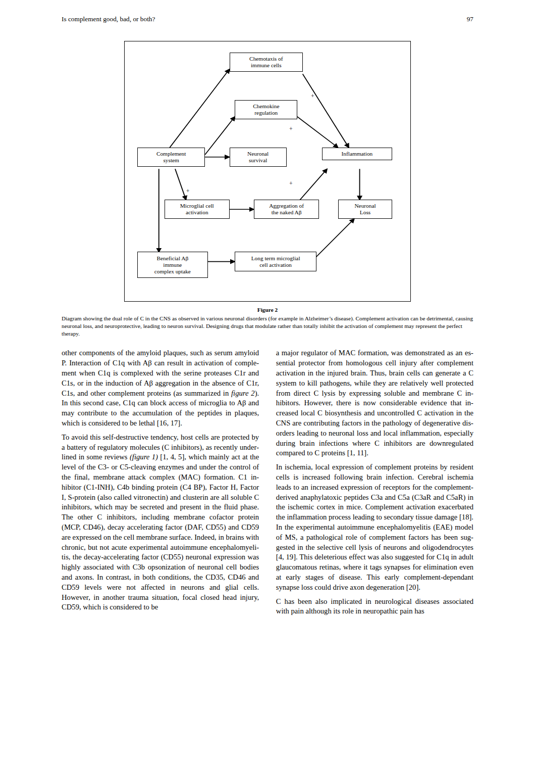Is complement good, bad, or both? 97
Chemotaxis of
immune cells
Chemokine
regulation
Complement
system
Neuronal
survival
Inflammation
Microglial cell
activation
Aggregation of
the naked Aβ
Neuronal
Loss
Beneficial Aβ
immune
complex uptake
Long term microglial
cell activation
+ + + +
Figure 2 Diagram showing the dual role of C in the CNS as observed in various neuronal disorders (for example in Alzheimer’s disease). Complement activation can be detrimental, causing neuronal loss, and neuroprotective, leading to neuron survival. Designing drugs that modulate rather than totally inhibit the activation of complement may represent the perfect therapy.
other components of the amyloid plaques, such as serum amyloid P. Interaction of C1q with Aβ can result in activation of complement when C1q is complexed with the serine proteases C1r and C1s, or in the induction of Aβ aggregation in the absence of C1r, C1s, and other complement proteins (as summarized in figure 2). In this second case, C1q can block access of microglia to Aβ and may contribute to the accumulation of the peptides in plaques, which is considered to be lethal [16, 17].
To avoid this self-destructive tendency, host cells are protected by a battery of regulatory molecules (C inhibitors), as recently underlined in some reviews (figure 1) [1, 4, 5], which mainly act at the level of the C3- or C5-cleaving enzymes and under the control of the final, membrane attack complex (MAC) formation. C1 inhibitor (C1-INH), C4b binding protein (C4 BP), Factor H, Factor I, S-protein (also called vitronectin) and clusterin are all soluble C inhibitors, which may be secreted and present in the fluid phase. The other C inhibitors, including membrane cofactor protein (MCP, CD46), decay accelerating factor (DAF, CD55) and CD59 are expressed on the cell membrane surface. Indeed, in brains with chronic, but not acute experimental autoimmune encephalomyelitis, the decay-accelerating factor (CD55) neuronal expression was highly associated with C3b opsonization of neuronal cell bodies and axons. In contrast, in both conditions, the CD35, CD46 and CD59 levels were not affected in neurons and glial cells. However, in another trauma situation, focal closed head injury, CD59, which is considered to be
a major regulator of MAC formation, was demonstrated as an essential protector from homologous cell injury after complement activation in the injured brain. Thus, brain cells can generate a C system to kill pathogens, while they are relatively well protected from direct C lysis by expressing soluble and membrane C inhibitors. However, there is now considerable evidence that increased local C biosynthesis and uncontrolled C activation in the CNS are contributing factors in the pathology of degenerative disorders leading to neuronal loss and local inflammation, especially during brain infections where C inhibitors are downregulated compared to C proteins [1, 11].
In ischemia, local expression of complement proteins by resident cells is increased following brain infection. Cerebral ischemia leads to an increased expression of receptors for the complement-derived anaphylatoxic peptides C3a and C5a (C3aR and C5aR) in the ischemic cortex in mice. Complement activation exacerbated the inflammation process leading to secondary tissue damage [18]. In the experimental autoimmune encephalomyelitis (EAE) model of MS, a pathological role of complement factors has been suggested in the selective cell lysis of neurons and oligodendrocytes [4, 19]. This deleterious effect was also suggested for C1q in adult glaucomatous retinas, where it tags synapses for elimination even at early stages of disease. This early complement-dependant synapse loss could drive axon degeneration [20].
C has been also implicated in neurological diseases associated with pain although its role in neuropathic pain has